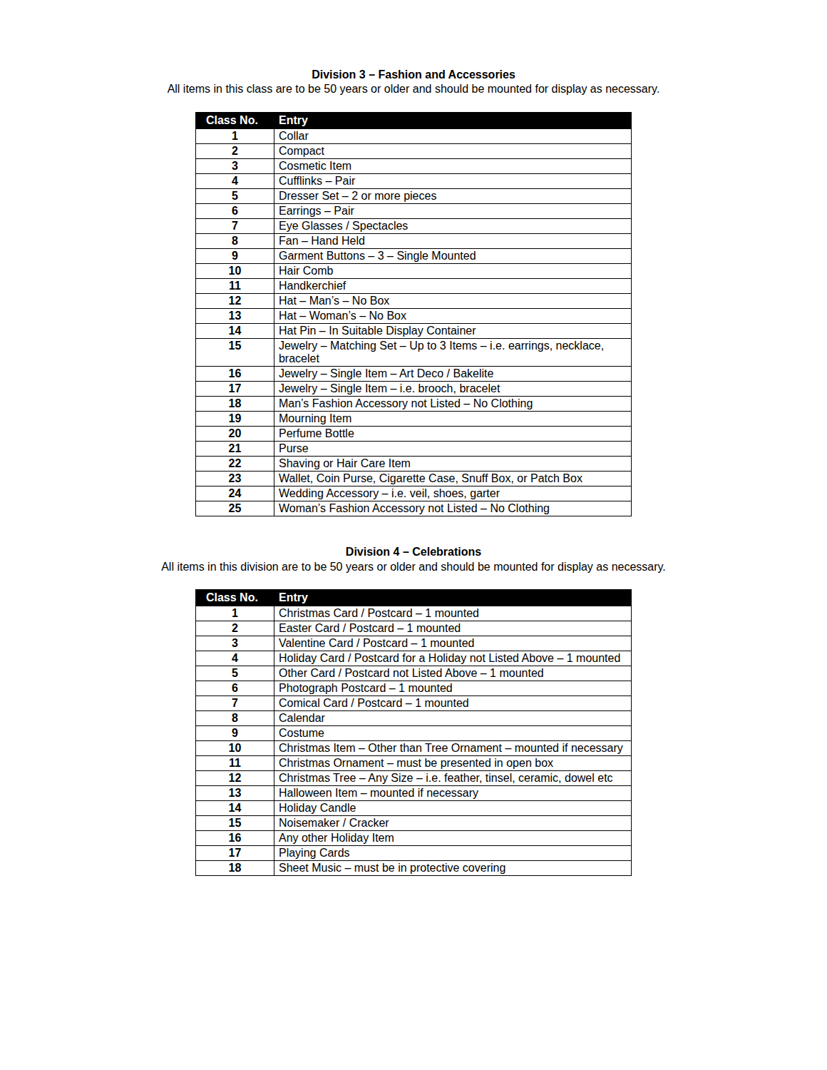Division 3 – Fashion and Accessories
All items in this class are to be 50 years or older and should be mounted for display as necessary.
| Class No. | Entry |
| --- | --- |
| 1 | Collar |
| 2 | Compact |
| 3 | Cosmetic Item |
| 4 | Cufflinks – Pair |
| 5 | Dresser Set – 2 or more pieces |
| 6 | Earrings – Pair |
| 7 | Eye Glasses / Spectacles |
| 8 | Fan – Hand Held |
| 9 | Garment Buttons – 3 – Single Mounted |
| 10 | Hair Comb |
| 11 | Handkerchief |
| 12 | Hat – Man’s – No Box |
| 13 | Hat – Woman’s – No Box |
| 14 | Hat Pin – In Suitable Display Container |
| 15 | Jewelry – Matching Set – Up to 3 Items – i.e. earrings, necklace, bracelet |
| 16 | Jewelry – Single Item – Art Deco / Bakelite |
| 17 | Jewelry – Single Item – i.e. brooch, bracelet |
| 18 | Man’s Fashion Accessory not Listed – No Clothing |
| 19 | Mourning Item |
| 20 | Perfume Bottle |
| 21 | Purse |
| 22 | Shaving or Hair Care Item |
| 23 | Wallet, Coin Purse, Cigarette Case, Snuff Box, or Patch Box |
| 24 | Wedding Accessory – i.e. veil, shoes, garter |
| 25 | Woman’s Fashion Accessory not Listed – No Clothing |
Division 4 – Celebrations
All items in this division are to be 50 years or older and should be mounted for display as necessary.
| Class No. | Entry |
| --- | --- |
| 1 | Christmas Card / Postcard – 1 mounted |
| 2 | Easter Card / Postcard – 1 mounted |
| 3 | Valentine Card / Postcard – 1 mounted |
| 4 | Holiday Card / Postcard for a Holiday not Listed Above – 1 mounted |
| 5 | Other Card / Postcard not Listed Above – 1 mounted |
| 6 | Photograph Postcard – 1 mounted |
| 7 | Comical Card / Postcard – 1 mounted |
| 8 | Calendar |
| 9 | Costume |
| 10 | Christmas Item – Other than Tree Ornament – mounted if necessary |
| 11 | Christmas Ornament – must be presented in open box |
| 12 | Christmas Tree – Any Size – i.e. feather, tinsel, ceramic, dowel etc |
| 13 | Halloween Item – mounted if necessary |
| 14 | Holiday Candle |
| 15 | Noisemaker / Cracker |
| 16 | Any other Holiday Item |
| 17 | Playing Cards |
| 18 | Sheet Music – must be in protective covering |